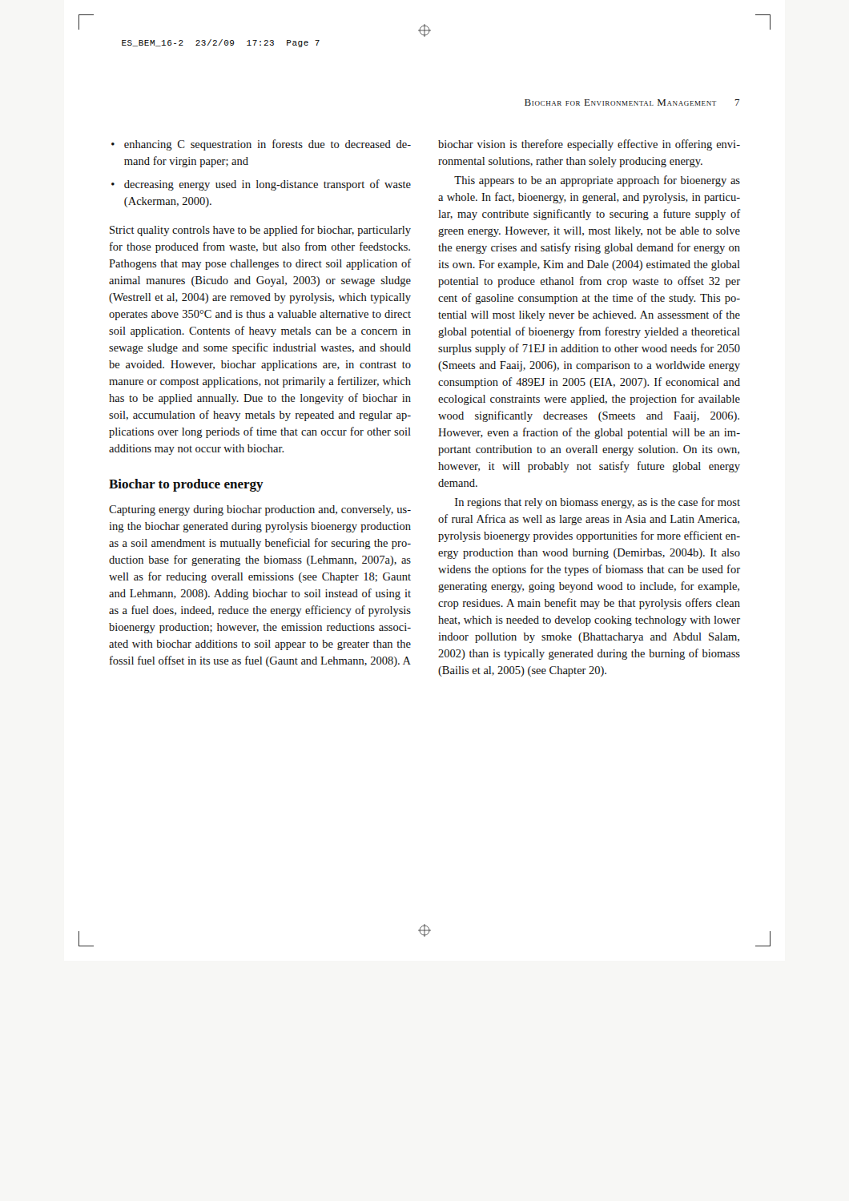ES_BEM_16-2 23/2/09 17:23 Page 7
Biochar for Environmental Management7
enhancing C sequestration in forests due to decreased demand for virgin paper; and
decreasing energy used in long-distance transport of waste (Ackerman, 2000).
Strict quality controls have to be applied for biochar, particularly for those produced from waste, but also from other feedstocks. Pathogens that may pose challenges to direct soil application of animal manures (Bicudo and Goyal, 2003) or sewage sludge (Westrell et al, 2004) are removed by pyrolysis, which typically operates above 350°C and is thus a valuable alternative to direct soil application. Contents of heavy metals can be a concern in sewage sludge and some specific industrial wastes, and should be avoided. However, biochar applications are, in contrast to manure or compost applications, not primarily a fertilizer, which has to be applied annually. Due to the longevity of biochar in soil, accumulation of heavy metals by repeated and regular applications over long periods of time that can occur for other soil additions may not occur with biochar.
Biochar to produce energy
Capturing energy during biochar production and, conversely, using the biochar generated during pyrolysis bioenergy production as a soil amendment is mutually beneficial for securing the production base for generating the biomass (Lehmann, 2007a), as well as for reducing overall emissions (see Chapter 18; Gaunt and Lehmann, 2008). Adding biochar to soil instead of using it as a fuel does, indeed, reduce the energy efficiency of pyrolysis bioenergy production; however, the emission reductions associated with biochar additions to soil appear to be greater than the fossil fuel offset in its use as fuel (Gaunt and Lehmann, 2008). A biochar vision is therefore especially effective in offering environmental solutions, rather than solely producing energy.
This appears to be an appropriate approach for bioenergy as a whole. In fact, bioenergy, in general, and pyrolysis, in particular, may contribute significantly to securing a future supply of green energy. However, it will, most likely, not be able to solve the energy crises and satisfy rising global demand for energy on its own. For example, Kim and Dale (2004) estimated the global potential to produce ethanol from crop waste to offset 32 per cent of gasoline consumption at the time of the study. This potential will most likely never be achieved. An assessment of the global potential of bioenergy from forestry yielded a theoretical surplus supply of 71EJ in addition to other wood needs for 2050 (Smeets and Faaij, 2006), in comparison to a worldwide energy consumption of 489EJ in 2005 (EIA, 2007). If economical and ecological constraints were applied, the projection for available wood significantly decreases (Smeets and Faaij, 2006). However, even a fraction of the global potential will be an important contribution to an overall energy solution. On its own, however, it will probably not satisfy future global energy demand.
In regions that rely on biomass energy, as is the case for most of rural Africa as well as large areas in Asia and Latin America, pyrolysis bioenergy provides opportunities for more efficient energy production than wood burning (Demirbas, 2004b). It also widens the options for the types of biomass that can be used for generating energy, going beyond wood to include, for example, crop residues. A main benefit may be that pyrolysis offers clean heat, which is needed to develop cooking technology with lower indoor pollution by smoke (Bhattacharya and Abdul Salam, 2002) than is typically generated during the burning of biomass (Bailis et al, 2005) (see Chapter 20).